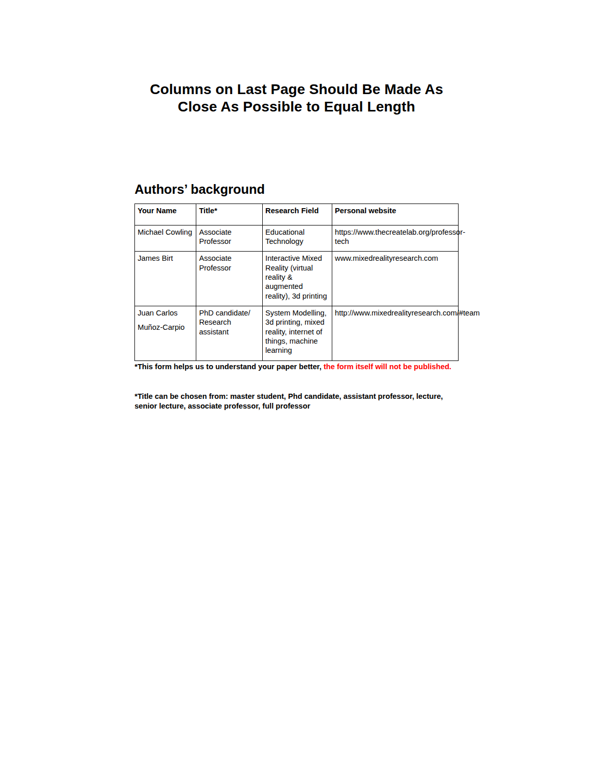Columns on Last Page Should Be Made As Close As Possible to Equal Length
Authors’ background
| Your Name | Title* | Research Field | Personal website |
| --- | --- | --- | --- |
| Michael Cowling | Associate Professor | Educational Technology | https://www.thecreatelab.org/professor-tech |
| James Birt | Associate Professor | Interactive Mixed Reality (virtual reality & augmented reality), 3d printing | www.mixedrealityresearch.com |
| Juan Carlos Muñoz-Carpio | PhD candidate/ Research assistant | System Modelling, 3d printing, mixed reality, internet of things, machine learning | http://www.mixedrealityresearch.com/#team |
*This form helps us to understand your paper better, the form itself will not be published.
*Title can be chosen from: master student, Phd candidate, assistant professor, lecture, senior lecture, associate professor, full professor